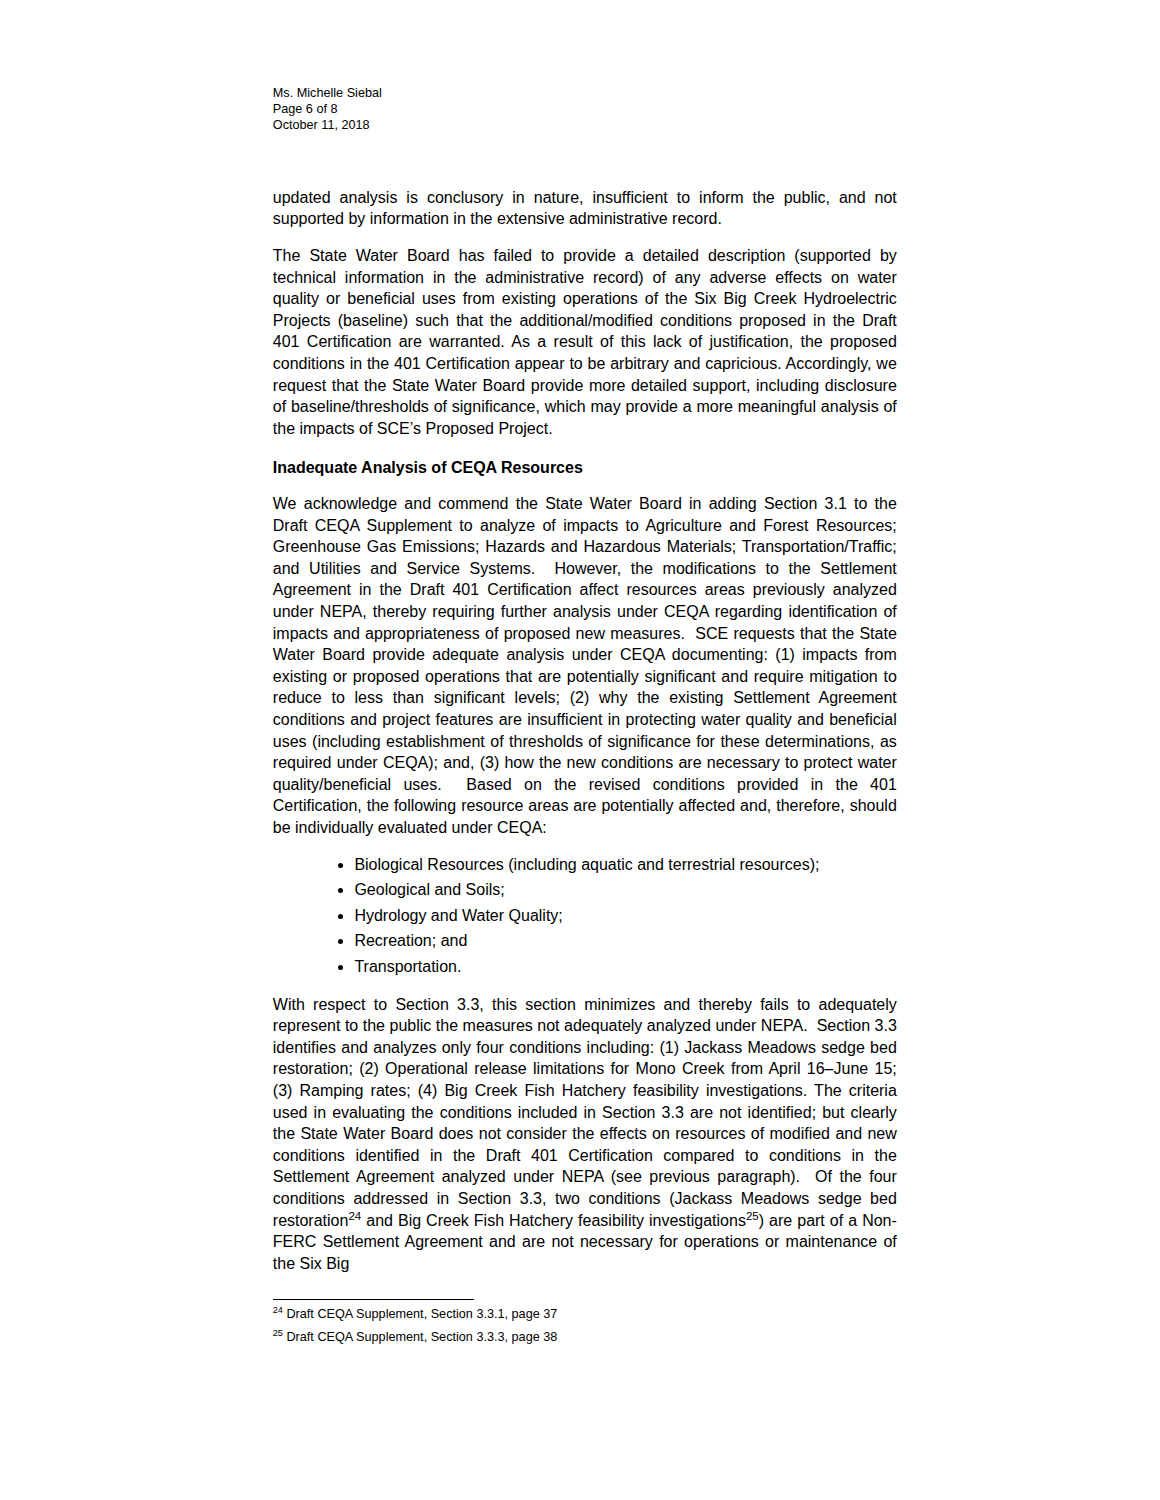Ms. Michelle Siebal
Page 6 of 8
October 11, 2018
updated analysis is conclusory in nature, insufficient to inform the public, and not supported by information in the extensive administrative record.
The State Water Board has failed to provide a detailed description (supported by technical information in the administrative record) of any adverse effects on water quality or beneficial uses from existing operations of the Six Big Creek Hydroelectric Projects (baseline) such that the additional/modified conditions proposed in the Draft 401 Certification are warranted. As a result of this lack of justification, the proposed conditions in the 401 Certification appear to be arbitrary and capricious. Accordingly, we request that the State Water Board provide more detailed support, including disclosure of baseline/thresholds of significance, which may provide a more meaningful analysis of the impacts of SCE’s Proposed Project.
Inadequate Analysis of CEQA Resources
We acknowledge and commend the State Water Board in adding Section 3.1 to the Draft CEQA Supplement to analyze of impacts to Agriculture and Forest Resources; Greenhouse Gas Emissions; Hazards and Hazardous Materials; Transportation/Traffic; and Utilities and Service Systems. However, the modifications to the Settlement Agreement in the Draft 401 Certification affect resources areas previously analyzed under NEPA, thereby requiring further analysis under CEQA regarding identification of impacts and appropriateness of proposed new measures. SCE requests that the State Water Board provide adequate analysis under CEQA documenting: (1) impacts from existing or proposed operations that are potentially significant and require mitigation to reduce to less than significant levels; (2) why the existing Settlement Agreement conditions and project features are insufficient in protecting water quality and beneficial uses (including establishment of thresholds of significance for these determinations, as required under CEQA); and, (3) how the new conditions are necessary to protect water quality/beneficial uses. Based on the revised conditions provided in the 401 Certification, the following resource areas are potentially affected and, therefore, should be individually evaluated under CEQA:
Biological Resources (including aquatic and terrestrial resources);
Geological and Soils;
Hydrology and Water Quality;
Recreation; and
Transportation.
With respect to Section 3.3, this section minimizes and thereby fails to adequately represent to the public the measures not adequately analyzed under NEPA. Section 3.3 identifies and analyzes only four conditions including: (1) Jackass Meadows sedge bed restoration; (2) Operational release limitations for Mono Creek from April 16–June 15; (3) Ramping rates; (4) Big Creek Fish Hatchery feasibility investigations. The criteria used in evaluating the conditions included in Section 3.3 are not identified; but clearly the State Water Board does not consider the effects on resources of modified and new conditions identified in the Draft 401 Certification compared to conditions in the Settlement Agreement analyzed under NEPA (see previous paragraph). Of the four conditions addressed in Section 3.3, two conditions (Jackass Meadows sedge bed restoration24 and Big Creek Fish Hatchery feasibility investigations25) are part of a Non-FERC Settlement Agreement and are not necessary for operations or maintenance of the Six Big
24 Draft CEQA Supplement, Section 3.3.1, page 37
25 Draft CEQA Supplement, Section 3.3.3, page 38